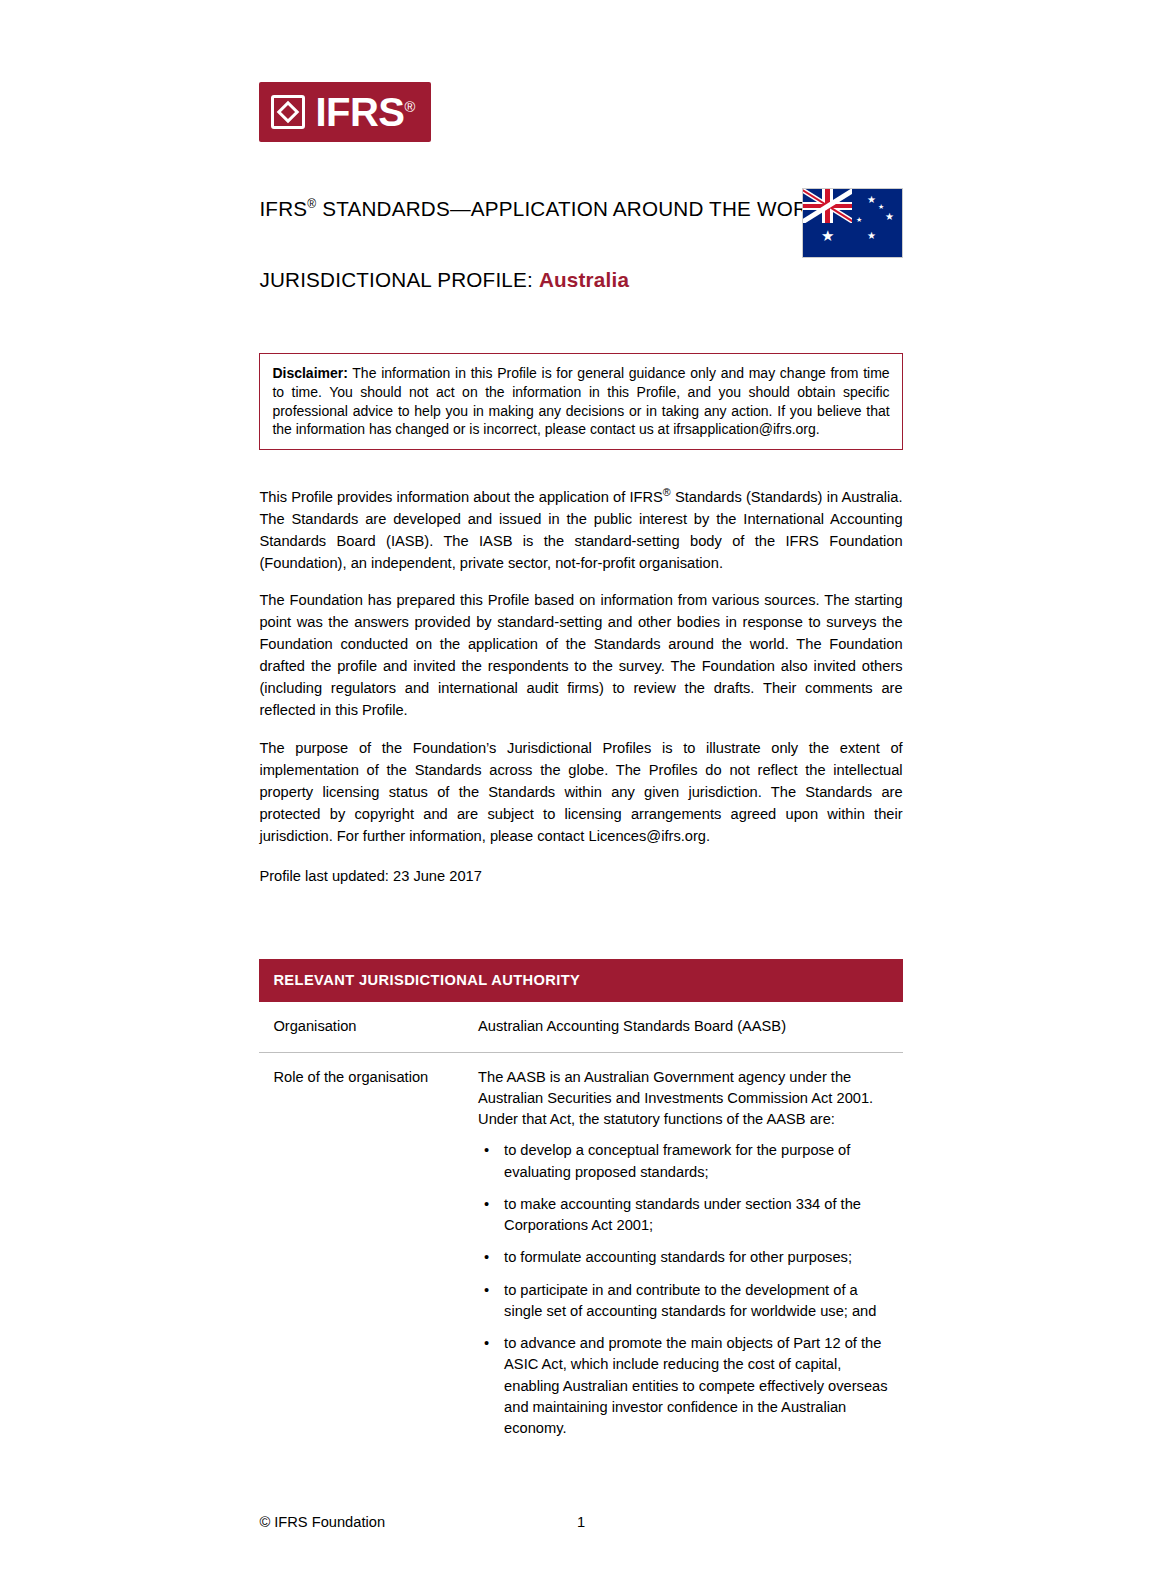IFRS®
★ ★ ★ ★ ★ ★
IFRS® STANDARDS—APPLICATION AROUND THE WORLD
JURISDICTIONAL PROFILE: Australia
Disclaimer: The information in this Profile is for general guidance only and may change from time to time. You should not act on the information in this Profile, and you should obtain specific professional advice to help you in making any decisions or in taking any action. If you believe that the information has changed or is incorrect, please contact us at ifrsapplication@ifrs.org.
This Profile provides information about the application of IFRS® Standards (Standards) in Australia. The Standards are developed and issued in the public interest by the International Accounting Standards Board (IASB). The IASB is the standard-setting body of the IFRS Foundation (Foundation), an independent, private sector, not-for-profit organisation.
The Foundation has prepared this Profile based on information from various sources. The starting point was the answers provided by standard-setting and other bodies in response to surveys the Foundation conducted on the application of the Standards around the world. The Foundation drafted the profile and invited the respondents to the survey. The Foundation also invited others (including regulators and international audit firms) to review the drafts. Their comments are reflected in this Profile.
The purpose of the Foundation’s Jurisdictional Profiles is to illustrate only the extent of implementation of the Standards across the globe. The Profiles do not reflect the intellectual property licensing status of the Standards within any given jurisdiction. The Standards are protected by copyright and are subject to licensing arrangements agreed upon within their jurisdiction. For further information, please contact Licences@ifrs.org.
Profile last updated: 23 June 2017
RELEVANT JURISDICTIONAL AUTHORITY
| Organisation | Australian Accounting Standards Board (AASB) |
| Role of the organisation | The AASB is an Australian Government agency under the Australian Securities and Investments Commission Act 2001. Under that Act, the statutory functions of the AASB are: to develop a conceptual framework for the purpose of evaluating proposed standards; to make accounting standards under section 334 of the Corporations Act 2001; to formulate accounting standards for other purposes; to participate in and contribute to the development of a single set of accounting standards for worldwide use; and to advance and promote the main objects of Part 12 of the ASIC Act, which include reducing the cost of capital, enabling Australian entities to compete effectively overseas and maintaining investor confidence in the Australian economy. |
© IFRS Foundation 1